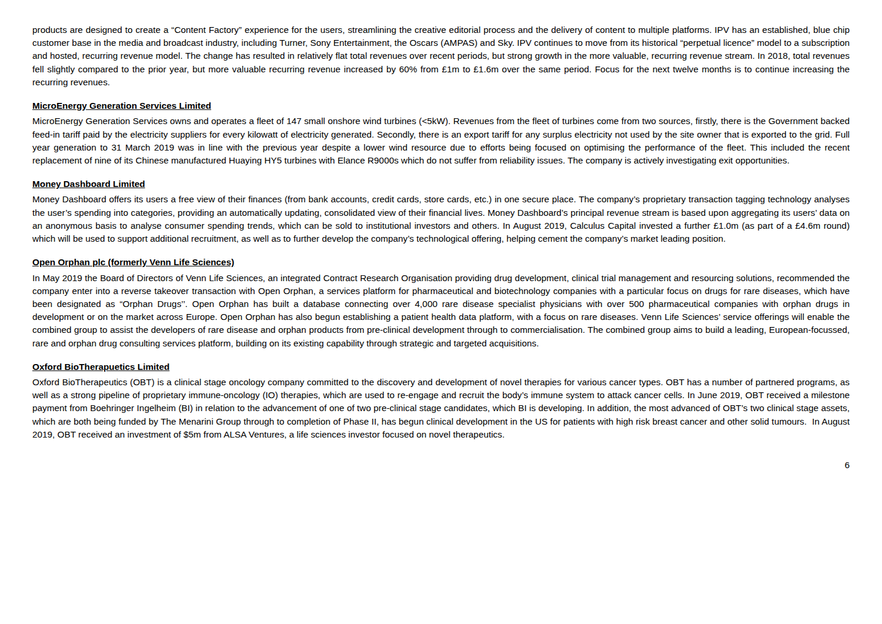products are designed to create a “Content Factory” experience for the users, streamlining the creative editorial process and the delivery of content to multiple platforms. IPV has an established, blue chip customer base in the media and broadcast industry, including Turner, Sony Entertainment, the Oscars (AMPAS) and Sky. IPV continues to move from its historical “perpetual licence” model to a subscription and hosted, recurring revenue model. The change has resulted in relatively flat total revenues over recent periods, but strong growth in the more valuable, recurring revenue stream. In 2018, total revenues fell slightly compared to the prior year, but more valuable recurring revenue increased by 60% from £1m to £1.6m over the same period. Focus for the next twelve months is to continue increasing the recurring revenues.
MicroEnergy Generation Services Limited
MicroEnergy Generation Services owns and operates a fleet of 147 small onshore wind turbines (<5kW). Revenues from the fleet of turbines come from two sources, firstly, there is the Government backed feed-in tariff paid by the electricity suppliers for every kilowatt of electricity generated. Secondly, there is an export tariff for any surplus electricity not used by the site owner that is exported to the grid. Full year generation to 31 March 2019 was in line with the previous year despite a lower wind resource due to efforts being focused on optimising the performance of the fleet. This included the recent replacement of nine of its Chinese manufactured Huaying HY5 turbines with Elance R9000s which do not suffer from reliability issues. The company is actively investigating exit opportunities.
Money Dashboard Limited
Money Dashboard offers its users a free view of their finances (from bank accounts, credit cards, store cards, etc.) in one secure place. The company’s proprietary transaction tagging technology analyses the user’s spending into categories, providing an automatically updating, consolidated view of their financial lives. Money Dashboard’s principal revenue stream is based upon aggregating its users’ data on an anonymous basis to analyse consumer spending trends, which can be sold to institutional investors and others. In August 2019, Calculus Capital invested a further £1.0m (as part of a £4.6m round) which will be used to support additional recruitment, as well as to further develop the company’s technological offering, helping cement the company’s market leading position.
Open Orphan plc (formerly Venn Life Sciences)
In May 2019 the Board of Directors of Venn Life Sciences, an integrated Contract Research Organisation providing drug development, clinical trial management and resourcing solutions, recommended the company enter into a reverse takeover transaction with Open Orphan, a services platform for pharmaceutical and biotechnology companies with a particular focus on drugs for rare diseases, which have been designated as “Orphan Drugs’’. Open Orphan has built a database connecting over 4,000 rare disease specialist physicians with over 500 pharmaceutical companies with orphan drugs in development or on the market across Europe. Open Orphan has also begun establishing a patient health data platform, with a focus on rare diseases. Venn Life Sciences’ service offerings will enable the combined group to assist the developers of rare disease and orphan products from pre-clinical development through to commercialisation. The combined group aims to build a leading, European-focussed, rare and orphan drug consulting services platform, building on its existing capability through strategic and targeted acquisitions.
Oxford BioTherapuetics Limited
Oxford BioTherapeutics (OBT) is a clinical stage oncology company committed to the discovery and development of novel therapies for various cancer types. OBT has a number of partnered programs, as well as a strong pipeline of proprietary immune-oncology (IO) therapies, which are used to re-engage and recruit the body’s immune system to attack cancer cells. In June 2019, OBT received a milestone payment from Boehringer Ingelheim (BI) in relation to the advancement of one of two pre-clinical stage candidates, which BI is developing. In addition, the most advanced of OBT’s two clinical stage assets, which are both being funded by The Menarini Group through to completion of Phase II, has begun clinical development in the US for patients with high risk breast cancer and other solid tumours. In August 2019, OBT received an investment of $5m from ALSA Ventures, a life sciences investor focused on novel therapeutics.
6